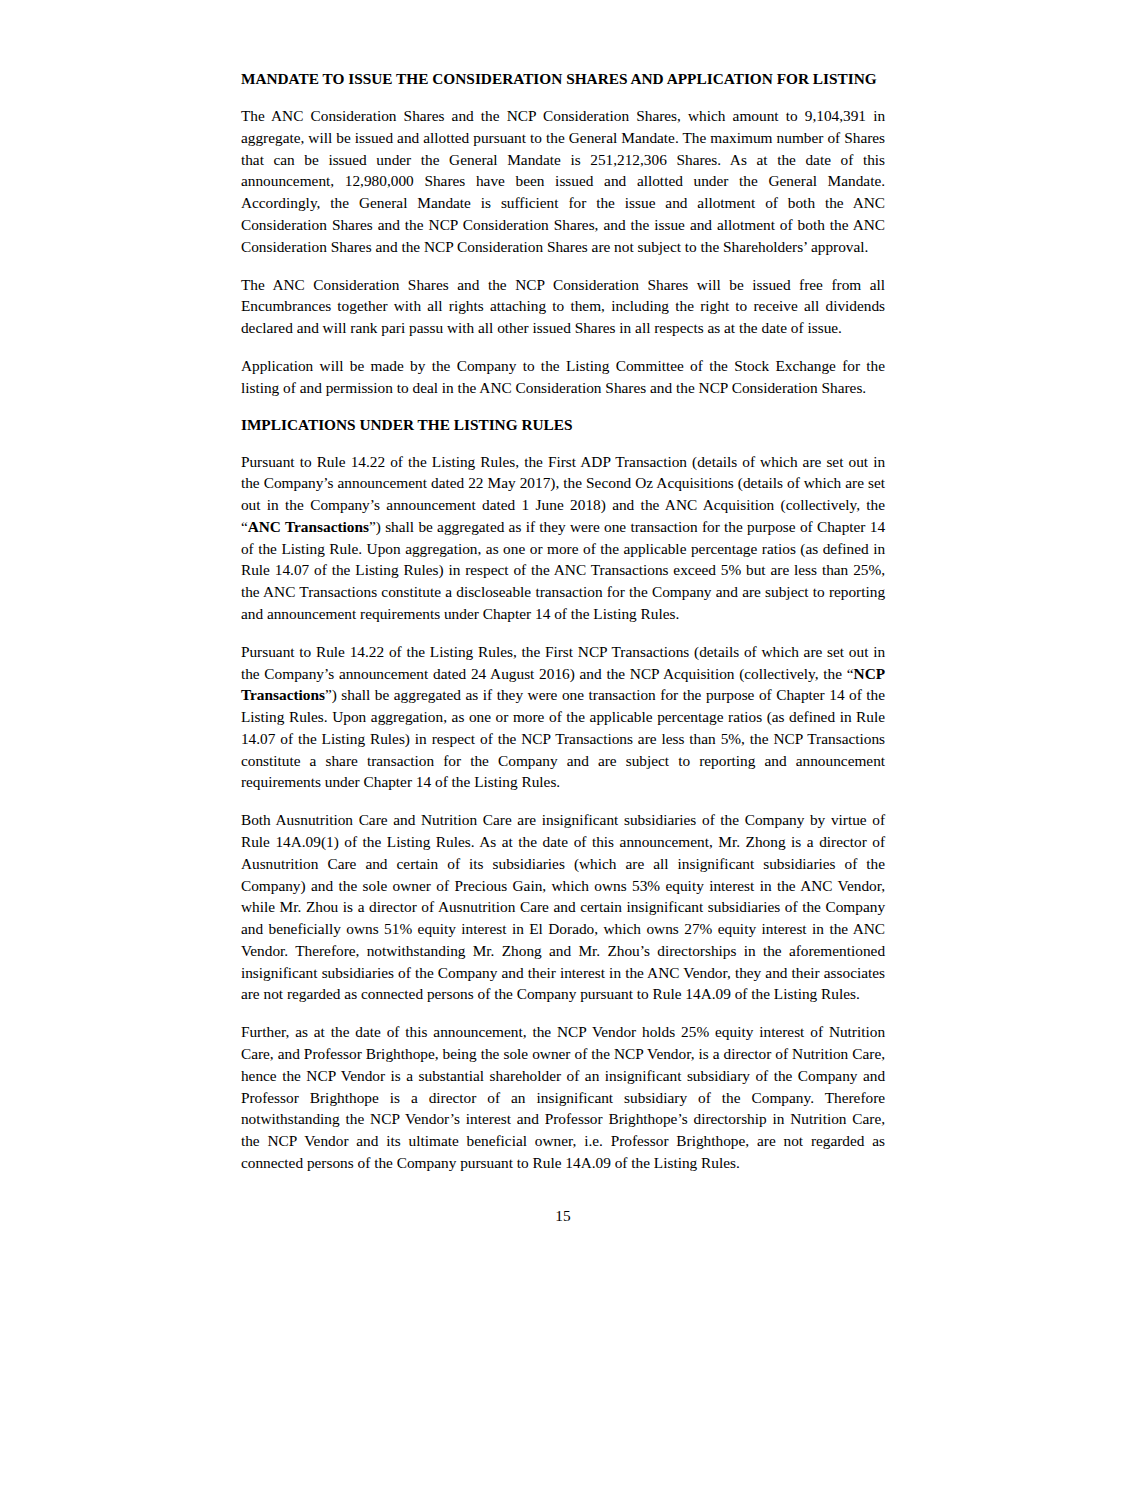MANDATE TO ISSUE THE CONSIDERATION SHARES AND APPLICATION FOR LISTING
The ANC Consideration Shares and the NCP Consideration Shares, which amount to 9,104,391 in aggregate, will be issued and allotted pursuant to the General Mandate. The maximum number of Shares that can be issued under the General Mandate is 251,212,306 Shares. As at the date of this announcement, 12,980,000 Shares have been issued and allotted under the General Mandate. Accordingly, the General Mandate is sufficient for the issue and allotment of both the ANC Consideration Shares and the NCP Consideration Shares, and the issue and allotment of both the ANC Consideration Shares and the NCP Consideration Shares are not subject to the Shareholders’ approval.
The ANC Consideration Shares and the NCP Consideration Shares will be issued free from all Encumbrances together with all rights attaching to them, including the right to receive all dividends declared and will rank pari passu with all other issued Shares in all respects as at the date of issue.
Application will be made by the Company to the Listing Committee of the Stock Exchange for the listing of and permission to deal in the ANC Consideration Shares and the NCP Consideration Shares.
IMPLICATIONS UNDER THE LISTING RULES
Pursuant to Rule 14.22 of the Listing Rules, the First ADP Transaction (details of which are set out in the Company’s announcement dated 22 May 2017), the Second Oz Acquisitions (details of which are set out in the Company’s announcement dated 1 June 2018) and the ANC Acquisition (collectively, the “ANC Transactions”) shall be aggregated as if they were one transaction for the purpose of Chapter 14 of the Listing Rule. Upon aggregation, as one or more of the applicable percentage ratios (as defined in Rule 14.07 of the Listing Rules) in respect of the ANC Transactions exceed 5% but are less than 25%, the ANC Transactions constitute a discloseable transaction for the Company and are subject to reporting and announcement requirements under Chapter 14 of the Listing Rules.
Pursuant to Rule 14.22 of the Listing Rules, the First NCP Transactions (details of which are set out in the Company’s announcement dated 24 August 2016) and the NCP Acquisition (collectively, the “NCP Transactions”) shall be aggregated as if they were one transaction for the purpose of Chapter 14 of the Listing Rules. Upon aggregation, as one or more of the applicable percentage ratios (as defined in Rule 14.07 of the Listing Rules) in respect of the NCP Transactions are less than 5%, the NCP Transactions constitute a share transaction for the Company and are subject to reporting and announcement requirements under Chapter 14 of the Listing Rules.
Both Ausnutrition Care and Nutrition Care are insignificant subsidiaries of the Company by virtue of Rule 14A.09(1) of the Listing Rules. As at the date of this announcement, Mr. Zhong is a director of Ausnutrition Care and certain of its subsidiaries (which are all insignificant subsidiaries of the Company) and the sole owner of Precious Gain, which owns 53% equity interest in the ANC Vendor, while Mr. Zhou is a director of Ausnutrition Care and certain insignificant subsidiaries of the Company and beneficially owns 51% equity interest in El Dorado, which owns 27% equity interest in the ANC Vendor. Therefore, notwithstanding Mr. Zhong and Mr. Zhou’s directorships in the aforementioned insignificant subsidiaries of the Company and their interest in the ANC Vendor, they and their associates are not regarded as connected persons of the Company pursuant to Rule 14A.09 of the Listing Rules.
Further, as at the date of this announcement, the NCP Vendor holds 25% equity interest of Nutrition Care, and Professor Brighthope, being the sole owner of the NCP Vendor, is a director of Nutrition Care, hence the NCP Vendor is a substantial shareholder of an insignificant subsidiary of the Company and Professor Brighthope is a director of an insignificant subsidiary of the Company. Therefore notwithstanding the NCP Vendor’s interest and Professor Brighthope’s directorship in Nutrition Care, the NCP Vendor and its ultimate beneficial owner, i.e. Professor Brighthope, are not regarded as connected persons of the Company pursuant to Rule 14A.09 of the Listing Rules.
15